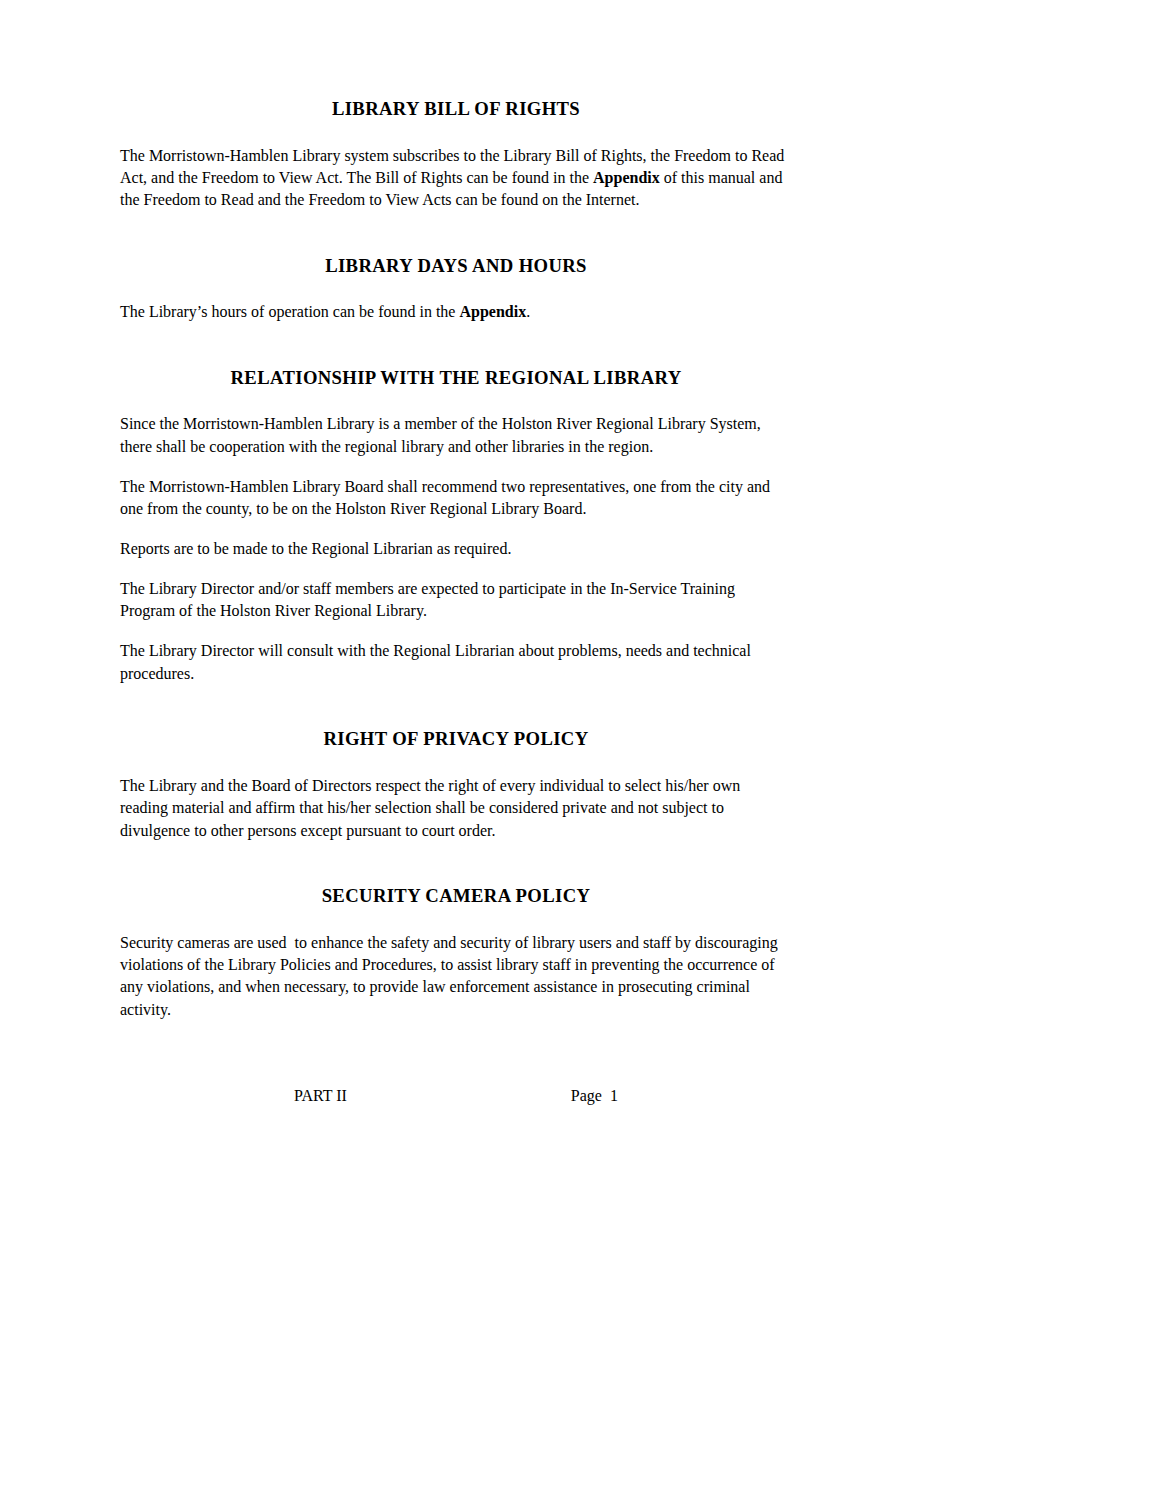LIBRARY BILL OF RIGHTS
The Morristown-Hamblen Library system subscribes to the Library Bill of Rights, the Freedom to Read Act, and the Freedom to View Act. The Bill of Rights can be found in the Appendix of this manual and the Freedom to Read and the Freedom to View Acts can be found on the Internet.
LIBRARY DAYS AND HOURS
The Library’s hours of operation can be found in the Appendix.
RELATIONSHIP WITH THE REGIONAL LIBRARY
Since the Morristown-Hamblen Library is a member of the Holston River Regional Library System, there shall be cooperation with the regional library and other libraries in the region.
The Morristown-Hamblen Library Board shall recommend two representatives, one from the city and one from the county, to be on the Holston River Regional Library Board.
Reports are to be made to the Regional Librarian as required.
The Library Director and/or staff members are expected to participate in the In-Service Training Program of the Holston River Regional Library.
The Library Director will consult with the Regional Librarian about problems, needs and technical procedures.
RIGHT OF PRIVACY POLICY
The Library and the Board of Directors respect the right of every individual to select his/her own reading material and affirm that his/her selection shall be considered private and not subject to divulgence to other persons except pursuant to court order.
SECURITY CAMERA POLICY
Security cameras are used to enhance the safety and security of library users and staff by discouraging violations of the Library Policies and Procedures, to assist library staff in preventing the occurrence of any violations, and when necessary, to provide law enforcement assistance in prosecuting criminal activity.
PART II Page 1